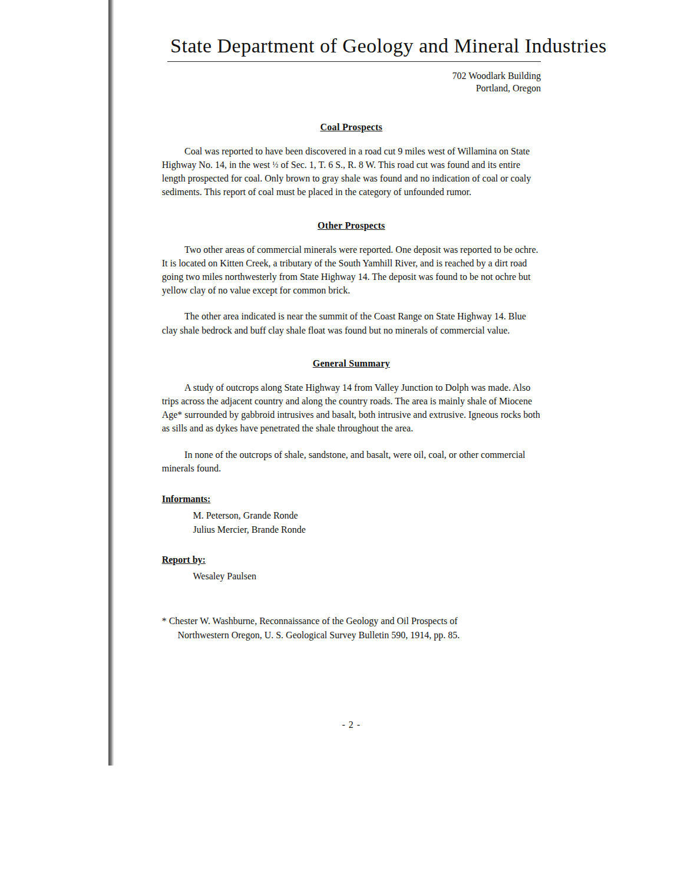State Department of Geology and Mineral Industries
702 Woodlark Building
Portland, Oregon
Coal Prospects
Coal was reported to have been discovered in a road cut 9 miles west of Willamina on State Highway No. 14, in the west ½ of Sec. 1, T. 6 S., R. 8 W. This road cut was found and its entire length prospected for coal. Only brown to gray shale was found and no indication of coal or coaly sediments. This report of coal must be placed in the category of unfounded rumor.
Other Prospects
Two other areas of commercial minerals were reported. One deposit was reported to be ochre. It is located on Kitten Creek, a tributary of the South Yamhill River, and is reached by a dirt road going two miles northwesterly from State Highway 14. The deposit was found to be not ochre but yellow clay of no value except for common brick.
The other area indicated is near the summit of the Coast Range on State Highway 14. Blue clay shale bedrock and buff clay shale float was found but no minerals of commercial value.
General Summary
A study of outcrops along State Highway 14 from Valley Junction to Dolph was made. Also trips across the adjacent country and along the country roads. The area is mainly shale of Miocene Age* surrounded by gabbroid intrusives and basalt, both intrusive and extrusive. Igneous rocks both as sills and as dykes have penetrated the shale throughout the area.
In none of the outcrops of shale, sandstone, and basalt, were oil, coal, or other commercial minerals found.
Informants:
M. Peterson, Grande Ronde
Julius Mercier, Brande Ronde
Report by:
Wesaley Paulsen
* Chester W. Washburne, Reconnaissance of the Geology and Oil Prospects of Northwestern Oregon, U. S. Geological Survey Bulletin 590, 1914, pp. 85.
- 2 -